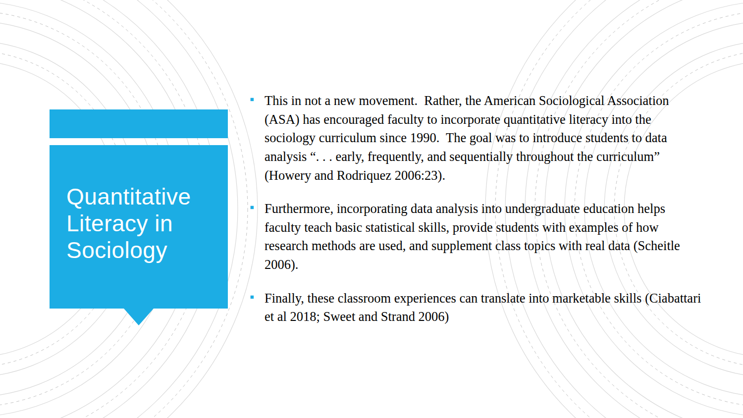Quantitative Literacy in Sociology
This in not a new movement. Rather, the American Sociological Association (ASA) has encouraged faculty to incorporate quantitative literacy into the sociology curriculum since 1990. The goal was to introduce students to data analysis “. . . early, frequently, and sequentially throughout the curriculum” (Howery and Rodriquez 2006:23).
Furthermore, incorporating data analysis into undergraduate education helps faculty teach basic statistical skills, provide students with examples of how research methods are used, and supplement class topics with real data (Scheitle 2006).
Finally, these classroom experiences can translate into marketable skills (Ciabattari et al 2018; Sweet and Strand 2006)